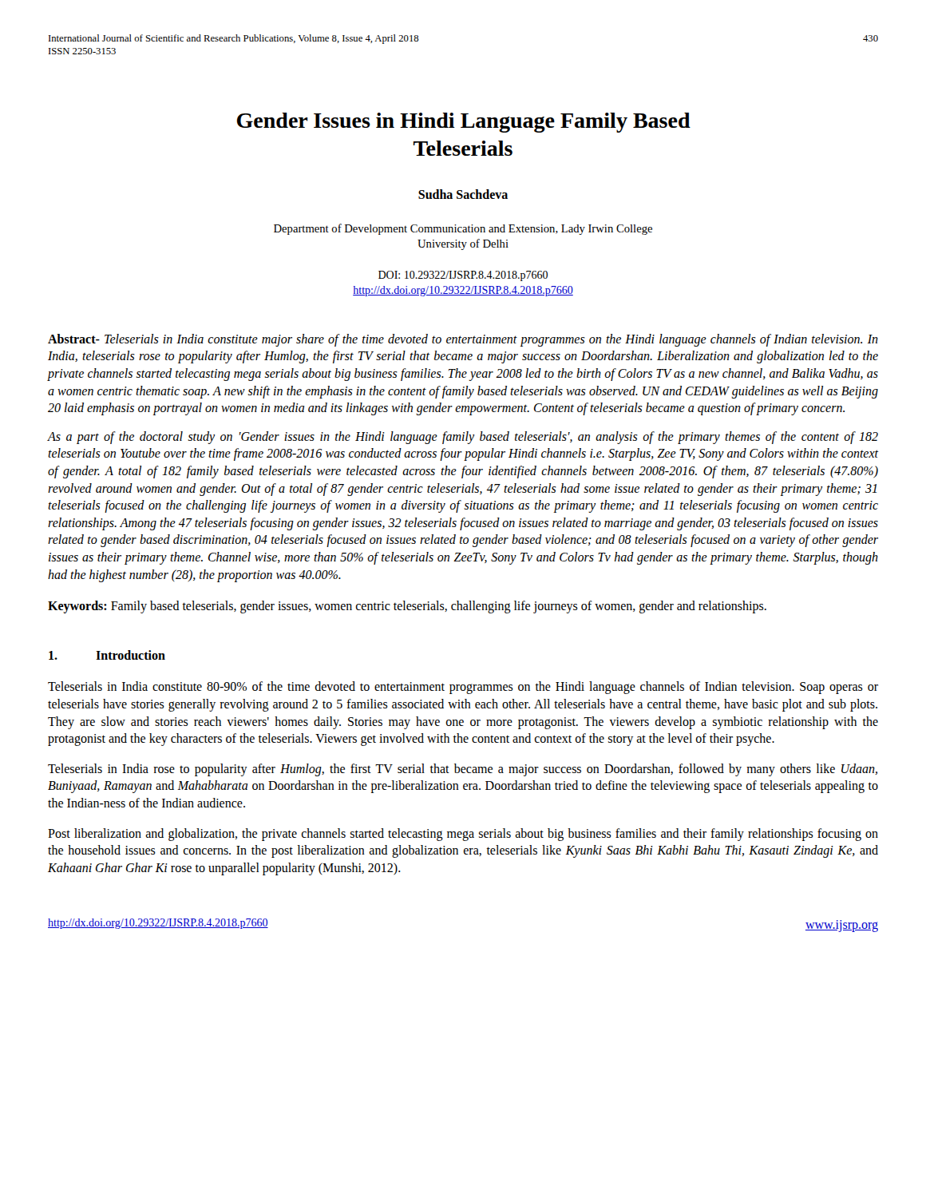International Journal of Scientific and Research Publications, Volume 8, Issue 4, April 2018
ISSN 2250-3153
430
Gender Issues in Hindi Language Family Based
Teleserials
Sudha Sachdeva
Department of Development Communication and Extension, Lady Irwin College
University of Delhi
DOI: 10.29322/IJSRP.8.4.2018.p7660
http://dx.doi.org/10.29322/IJSRP.8.4.2018.p7660
Abstract- Teleserials in India constitute major share of the time devoted to entertainment programmes on the Hindi language channels of Indian television. In India, teleserials rose to popularity after Humlog, the first TV serial that became a major success on Doordarshan. Liberalization and globalization led to the private channels started telecasting mega serials about big business families. The year 2008 led to the birth of Colors TV as a new channel, and Balika Vadhu, as a women centric thematic soap. A new shift in the emphasis in the content of family based teleserials was observed. UN and CEDAW guidelines as well as Beijing 20 laid emphasis on portrayal on women in media and its linkages with gender empowerment. Content of teleserials became a question of primary concern.
As a part of the doctoral study on 'Gender issues in the Hindi language family based teleserials', an analysis of the primary themes of the content of 182 teleserials on Youtube over the time frame 2008-2016 was conducted across four popular Hindi channels i.e. Starplus, Zee TV, Sony and Colors within the context of gender. A total of 182 family based teleserials were telecasted across the four identified channels between 2008-2016. Of them, 87 teleserials (47.80%) revolved around women and gender. Out of a total of 87 gender centric teleserials, 47 teleserials had some issue related to gender as their primary theme; 31 teleserials focused on the challenging life journeys of women in a diversity of situations as the primary theme; and 11 teleserials focusing on women centric relationships. Among the 47 teleserials focusing on gender issues, 32 teleserials focused on issues related to marriage and gender, 03 teleserials focused on issues related to gender based discrimination, 04 teleserials focused on issues related to gender based violence; and 08 teleserials focused on a variety of other gender issues as their primary theme. Channel wise, more than 50% of teleserials on ZeeTv, Sony Tv and Colors Tv had gender as the primary theme. Starplus, though had the highest number (28), the proportion was 40.00%.
Keywords: Family based teleserials, gender issues, women centric teleserials, challenging life journeys of women, gender and relationships.
1. Introduction
Teleserials in India constitute 80-90% of the time devoted to entertainment programmes on the Hindi language channels of Indian television. Soap operas or teleserials have stories generally revolving around 2 to 5 families associated with each other. All teleserials have a central theme, have basic plot and sub plots. They are slow and stories reach viewers' homes daily. Stories may have one or more protagonist. The viewers develop a symbiotic relationship with the protagonist and the key characters of the teleserials. Viewers get involved with the content and context of the story at the level of their psyche.
Teleserials in India rose to popularity after Humlog, the first TV serial that became a major success on Doordarshan, followed by many others like Udaan, Buniyaad, Ramayan and Mahabharata on Doordarshan in the pre-liberalization era. Doordarshan tried to define the televiewing space of teleserials appealing to the Indian-ness of the Indian audience.
Post liberalization and globalization, the private channels started telecasting mega serials about big business families and their family relationships focusing on the household issues and concerns. In the post liberalization and globalization era, teleserials like Kyunki Saas Bhi Kabhi Bahu Thi, Kasauti Zindagi Ke, and Kahaani Ghar Ghar Ki rose to unparallel popularity (Munshi, 2012).
http://dx.doi.org/10.29322/IJSRP.8.4.2018.p7660
www.ijsrp.org